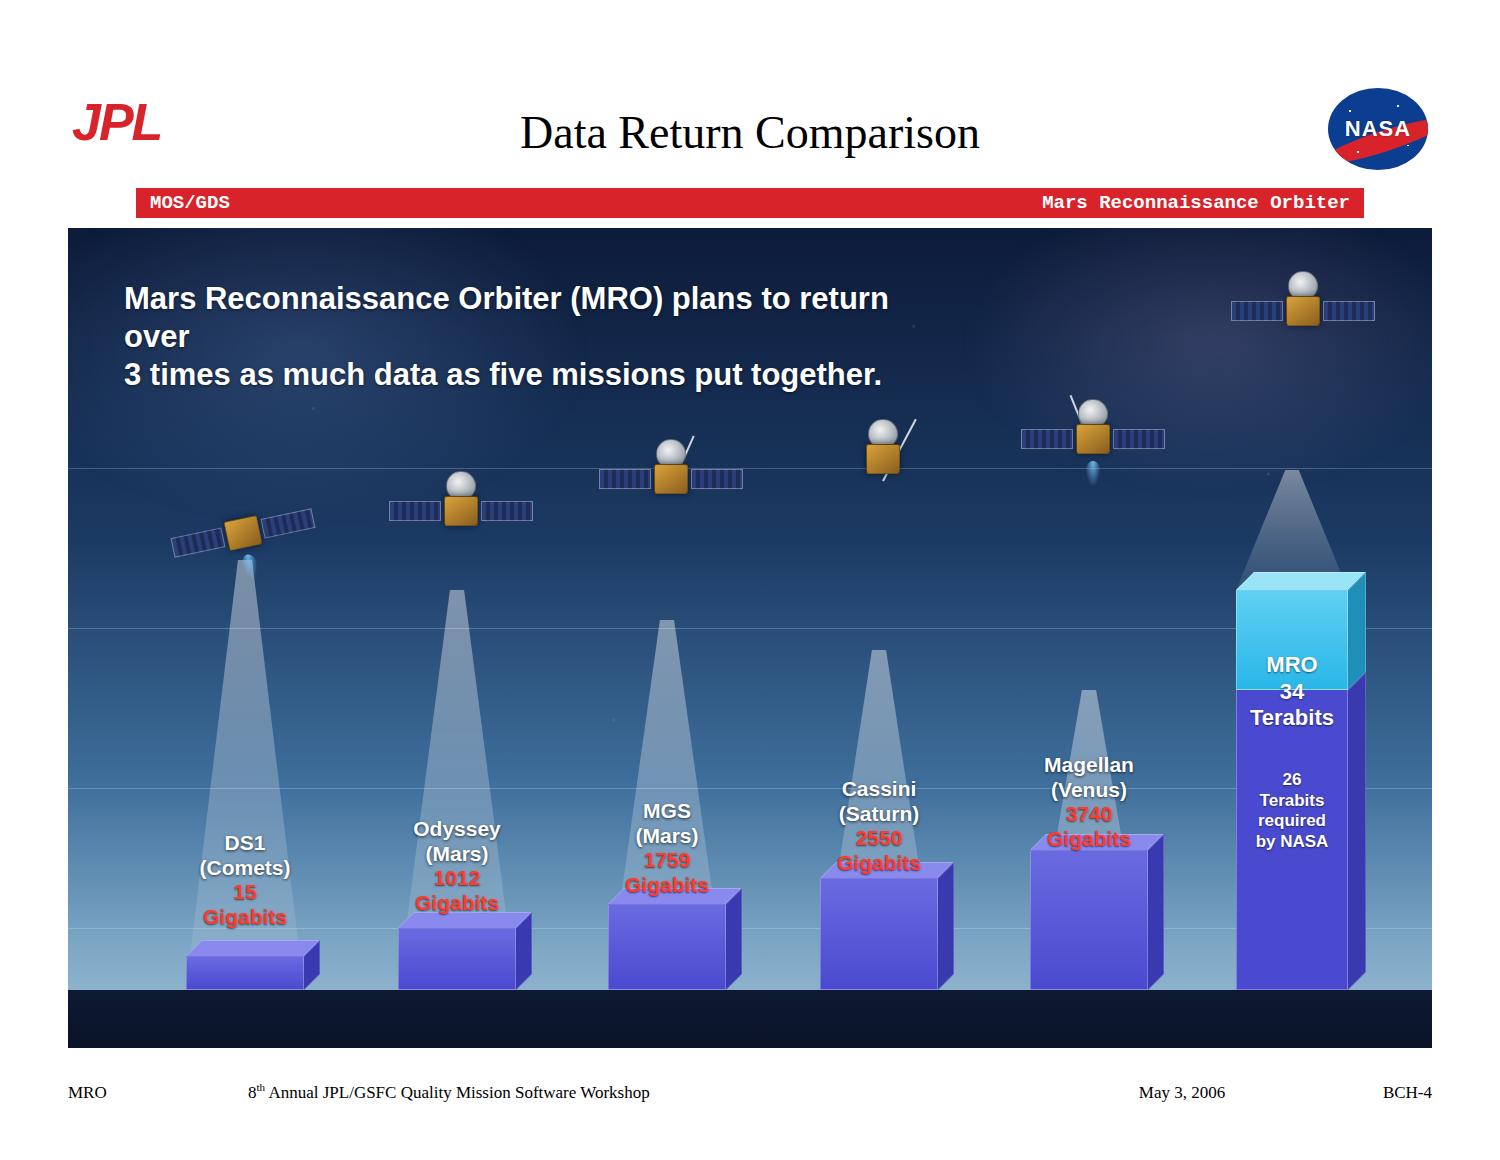JPL
NASA
Data Return Comparison
MOS/GDS Mars Reconnaissance Orbiter
Mars Reconnaissance Orbiter (MRO) plans to return over
3 times as much data as five missions put together.
DS1
(Comets)
15
Gigabits
Odyssey
(Mars)
1012
Gigabits
MGS
(Mars)
1759
Gigabits
Cassini
(Saturn)
2550
Gigabits
Magellan
(Venus)
3740
Gigabits
MRO
34
Terabits
26
Terabits
required
by NASA
MRO
8th Annual JPL/GSFC Quality Mission Software Workshop
May 3, 2006
BCH-4